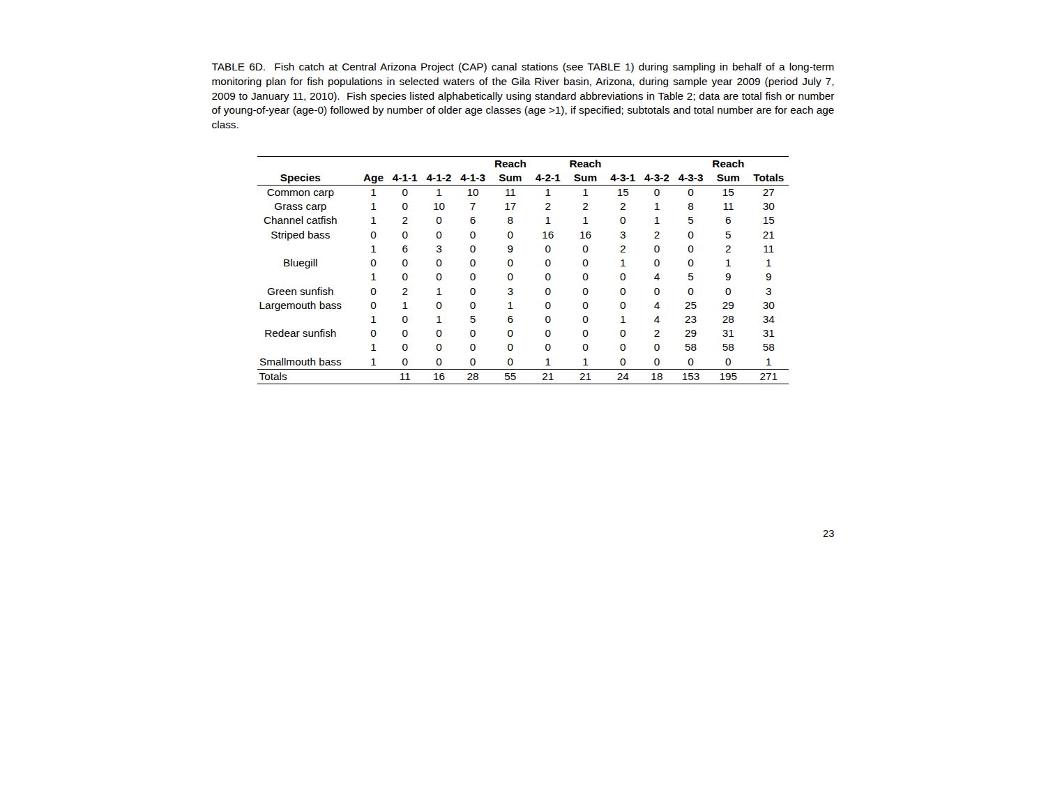TABLE 6D. Fish catch at Central Arizona Project (CAP) canal stations (see TABLE 1) during sampling in behalf of a long-term monitoring plan for fish populations in selected waters of the Gila River basin, Arizona, during sample year 2009 (period July 7, 2009 to January 11, 2010). Fish species listed alphabetically using standard abbreviations in Table 2; data are total fish or number of young-of-year (age-0) followed by number of older age classes (age >1), if specified; subtotals and total number are for each age class.
| | | | | | Reach | | Reach | | | | Reach | |
| --- | --- | --- | --- | --- | --- | --- | --- | --- | --- | --- | --- | --- |
| Species | Age | 4-1-1 | 4-1-2 | 4-1-3 | Sum | 4-2-1 | Sum | 4-3-1 | 4-3-2 | 4-3-3 | Sum | Totals |
| Common carp | 1 | 0 | 1 | 10 | 11 | 1 | 1 | 15 | 0 | 0 | 15 | 27 |
| Grass carp | 1 | 0 | 10 | 7 | 17 | 2 | 2 | 2 | 1 | 8 | 11 | 30 |
| Channel catfish | 1 | 2 | 0 | 6 | 8 | 1 | 1 | 0 | 1 | 5 | 6 | 15 |
| Striped bass | 0 | 0 | 0 | 0 | 0 | 16 | 16 | 3 | 2 | 0 | 5 | 21 |
| | 1 | 6 | 3 | 0 | 9 | 0 | 0 | 2 | 0 | 0 | 2 | 11 |
| Bluegill | 0 | 0 | 0 | 0 | 0 | 0 | 0 | 1 | 0 | 0 | 1 | 1 |
| | 1 | 0 | 0 | 0 | 0 | 0 | 0 | 0 | 4 | 5 | 9 | 9 |
| Green sunfish | 0 | 2 | 1 | 0 | 3 | 0 | 0 | 0 | 0 | 0 | 0 | 3 |
| Largemouth bass | 0 | 1 | 0 | 0 | 1 | 0 | 0 | 0 | 4 | 25 | 29 | 30 |
| | 1 | 0 | 1 | 5 | 6 | 0 | 0 | 1 | 4 | 23 | 28 | 34 |
| Redear sunfish | 0 | 0 | 0 | 0 | 0 | 0 | 0 | 0 | 2 | 29 | 31 | 31 |
| | 1 | 0 | 0 | 0 | 0 | 0 | 0 | 0 | 0 | 58 | 58 | 58 |
| Smallmouth bass | 1 | 0 | 0 | 0 | 0 | 1 | 1 | 0 | 0 | 0 | 0 | 1 |
| Totals | | 11 | 16 | 28 | 55 | 21 | 21 | 24 | 18 | 153 | 195 | 271 |
23